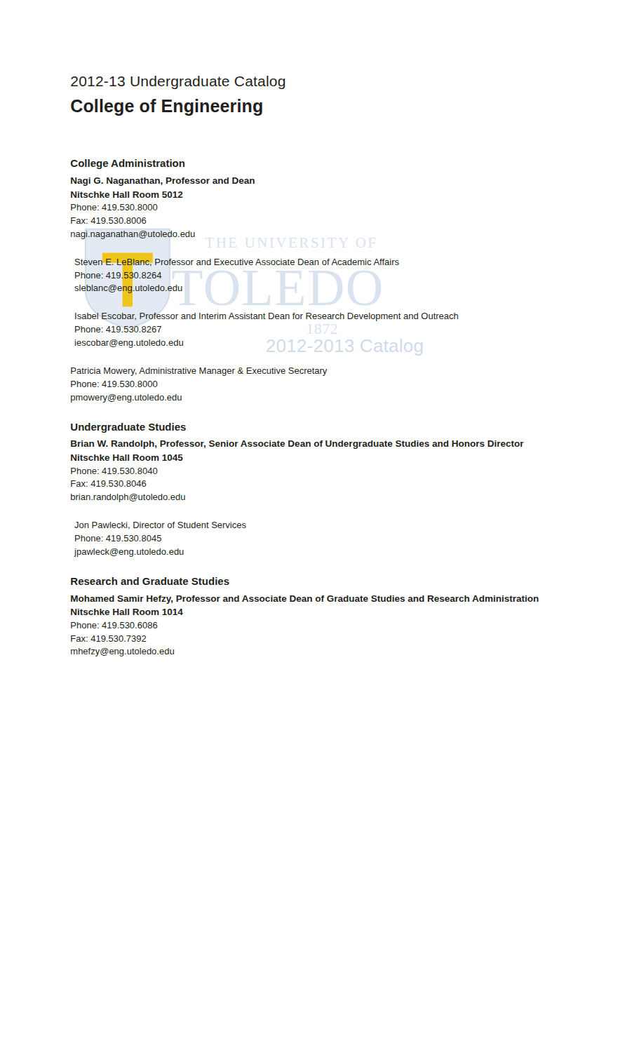THE UNIVERSITY OF
TOLEDO
1872
2012-2013 Catalog
2012-13 Undergraduate Catalog
College of Engineering
College Administration
Nagi G. Naganathan, Professor and Dean
Nitschke Hall Room 5012
Phone: 419.530.8000
Fax: 419.530.8006
nagi.naganathan@utoledo.edu
Steven E. LeBlanc, Professor and Executive Associate Dean of Academic Affairs
Phone: 419.530.8264
sleblanc@eng.utoledo.edu
Isabel Escobar, Professor and Interim Assistant Dean for Research Development and Outreach
Phone: 419.530.8267
iescobar@eng.utoledo.edu
Patricia Mowery, Administrative Manager & Executive Secretary
Phone: 419.530.8000
pmowery@eng.utoledo.edu
Undergraduate Studies
Brian W. Randolph, Professor, Senior Associate Dean of Undergraduate Studies and Honors Director
Nitschke Hall Room 1045
Phone: 419.530.8040
Fax: 419.530.8046
brian.randolph@utoledo.edu
Jon Pawlecki, Director of Student Services
Phone: 419.530.8045
jpawleck@eng.utoledo.edu
Research and Graduate Studies
Mohamed Samir Hefzy, Professor and Associate Dean of Graduate Studies and Research Administration
Nitschke Hall Room 1014
Phone: 419.530.6086
Fax: 419.530.7392
mhefzy@eng.utoledo.edu